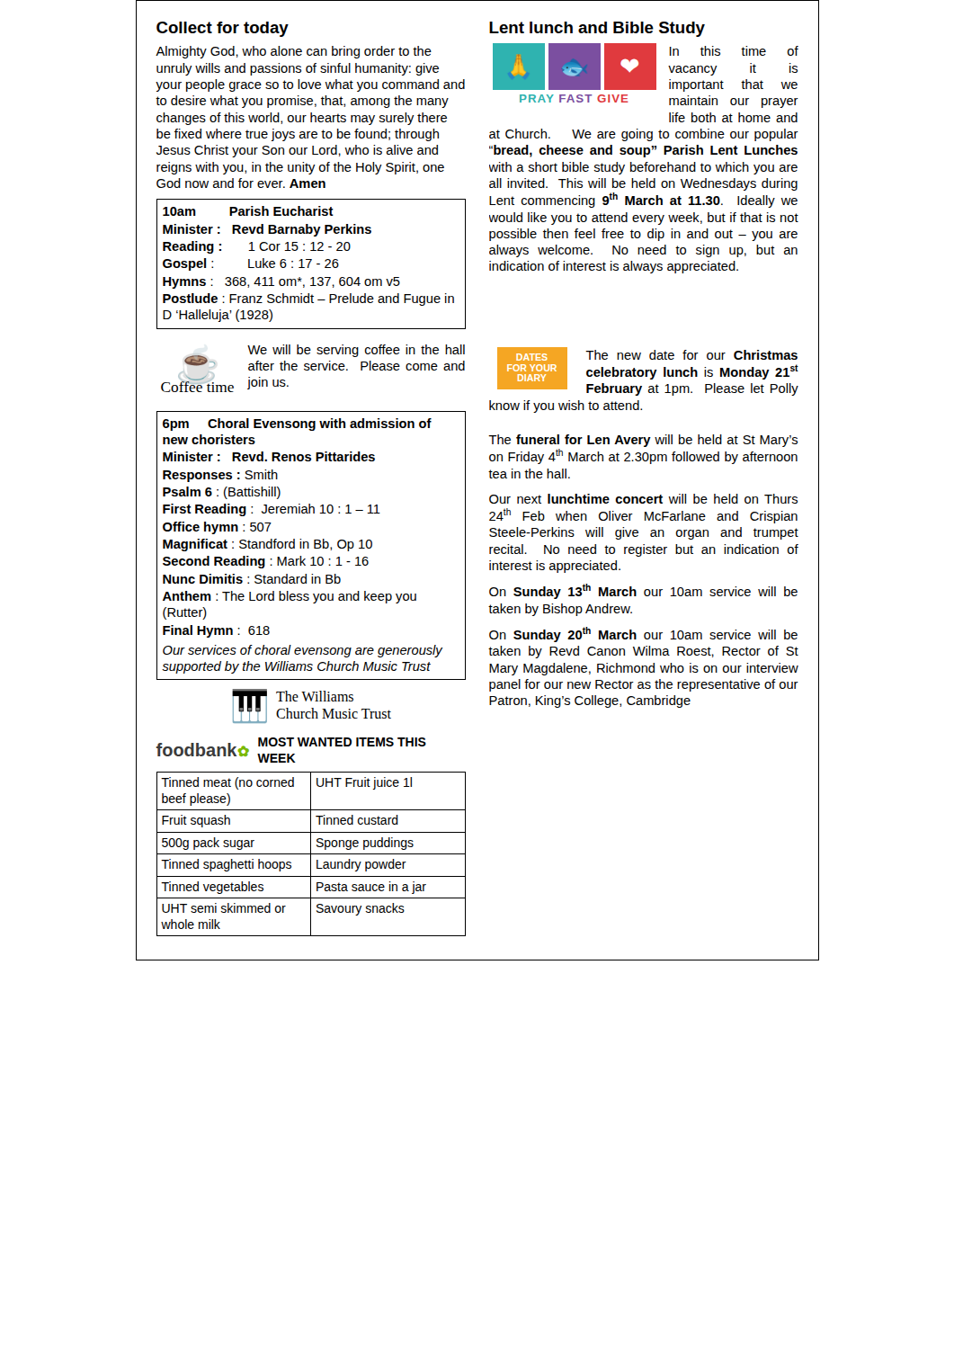Collect for today
Almighty God, who alone can bring order to the unruly wills and passions of sinful humanity: give your people grace so to love what you command and to desire what you promise, that, among the many changes of this world, our hearts may surely there be fixed where true joys are to be found; through Jesus Christ your Son our Lord, who is alive and reigns with you, in the unity of the Holy Spirit, one God now and for ever. Amen
10am Parish Eucharist
Minister : Revd Barnaby Perkins
Reading : 1 Cor 15 : 12 - 20
Gospel : Luke 6 : 17 - 26
Hymns : 368, 411 om*, 137, 604 om v5
Postlude : Franz Schmidt – Prelude and Fugue in D ‘Halleluja’ (1928)
☕ Coffee time
We will be serving coffee in the hall after the service. Please come and join us.
6pm Choral Evensong with admission of new choristers
Minister : Revd. Renos Pittarides
Responses : Smith
Psalm 6 : (Battishill)
First Reading : Jeremiah 10 : 1 – 11
Office hymn : 507
Magnificat : Standford in Bb, Op 10
Second Reading : Mark 10 : 1 - 16
Nunc Dimitis : Standard in Bb
Anthem : The Lord bless you and keep you (Rutter)
Final Hymn : 618
Our services of choral evensong are generously supported by the Williams Church Music Trust
🎹 The Williams
Church Music Trust
foodbank✿ MOST WANTED ITEMS THIS WEEK
| Tinned meat (no corned beef please) | UHT Fruit juice 1l |
| Fruit squash | Tinned custard |
| 500g pack sugar | Sponge puddings |
| Tinned spaghetti hoops | Laundry powder |
| Tinned vegetables | Pasta sauce in a jar |
| UHT semi skimmed or whole milk | Savoury snacks |
Lent lunch and Bible Study
🙏
🐟
❤
PRAY FAST GIVE
In this time of vacancy it is important that we maintain our prayer life both at home and at Church. We are going to combine our popular “bread, cheese and soup” Parish Lent Lunches with a short bible study beforehand to which you are all invited. This will be held on Wednesdays during Lent commencing 9th March at 11.30. Ideally we would like you to attend every week, but if that is not possible then feel free to dip in and out – you are always welcome. No need to sign up, but an indication of interest is always appreciated.
DATES
FOR YOUR
DIARY
The new date for our Christmas celebratory lunch is Monday 21st February at 1pm. Please let Polly know if you wish to attend.
The funeral for Len Avery will be held at St Mary’s on Friday 4th March at 2.30pm followed by afternoon tea in the hall.
Our next lunchtime concert will be held on Thurs 24th Feb when Oliver McFarlane and Crispian Steele-Perkins will give an organ and trumpet recital. No need to register but an indication of interest is appreciated.
On Sunday 13th March our 10am service will be taken by Bishop Andrew.
On Sunday 20th March our 10am service will be taken by Revd Canon Wilma Roest, Rector of St Mary Magdalene, Richmond who is on our interview panel for our new Rector as the representative of our Patron, King’s College, Cambridge